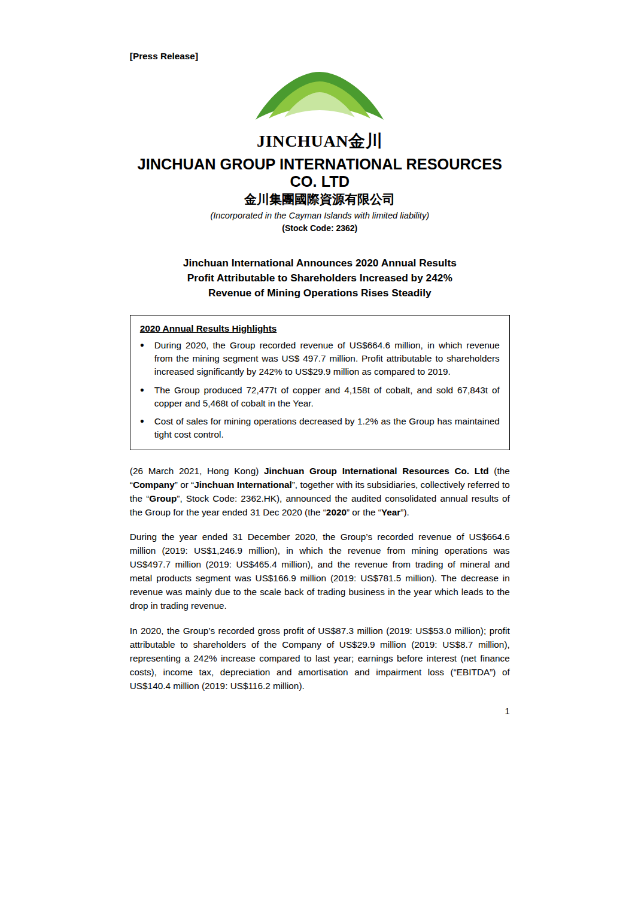[Press Release]
JINCHUAN金川
JINCHUAN GROUP INTERNATIONAL RESOURCES CO. LTD
金川集團國際資源有限公司
(Incorporated in the Cayman Islands with limited liability)
(Stock Code: 2362)
Jinchuan International Announces 2020 Annual Results
Profit Attributable to Shareholders Increased by 242%
Revenue of Mining Operations Rises Steadily
2020 Annual Results Highlights
During 2020, the Group recorded revenue of US$664.6 million, in which revenue from the mining segment was US$ 497.7 million. Profit attributable to shareholders increased significantly by 242% to US$29.9 million as compared to 2019.
The Group produced 72,477t of copper and 4,158t of cobalt, and sold 67,843t of copper and 5,468t of cobalt in the Year.
Cost of sales for mining operations decreased by 1.2% as the Group has maintained tight cost control.
(26 March 2021, Hong Kong) Jinchuan Group International Resources Co. Ltd (the “Company” or “Jinchuan International”, together with its subsidiaries, collectively referred to the “Group”, Stock Code: 2362.HK), announced the audited consolidated annual results of the Group for the year ended 31 Dec 2020 (the “2020” or the “Year”).
During the year ended 31 December 2020, the Group’s recorded revenue of US$664.6 million (2019: US$1,246.9 million), in which the revenue from mining operations was US$497.7 million (2019: US$465.4 million), and the revenue from trading of mineral and metal products segment was US$166.9 million (2019: US$781.5 million). The decrease in revenue was mainly due to the scale back of trading business in the year which leads to the drop in trading revenue.
In 2020, the Group’s recorded gross profit of US$87.3 million (2019: US$53.0 million); profit attributable to shareholders of the Company of US$29.9 million (2019: US$8.7 million), representing a 242% increase compared to last year; earnings before interest (net finance costs), income tax, depreciation and amortisation and impairment loss (“EBITDA”) of US$140.4 million (2019: US$116.2 million).
1